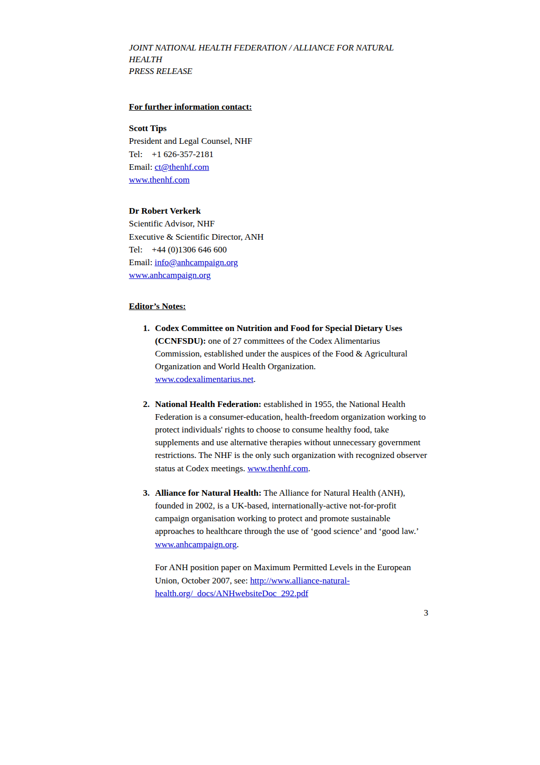JOINT NATIONAL HEALTH FEDERATION / ALLIANCE FOR NATURAL HEALTH
PRESS RELEASE
For further information contact:
Scott Tips
President and Legal Counsel, NHF
Tel:+1 626-357-2181
Email: ct@thenhf.com
www.thenhf.com
Dr Robert Verkerk
Scientific Advisor, NHF
Executive & Scientific Director, ANH
Tel:+44 (0)1306 646 600
Email: info@anhcampaign.org
www.anhcampaign.org
Editor’s Notes:
Codex Committee on Nutrition and Food for Special Dietary Uses (CCNFSDU): one of 27 committees of the Codex Alimentarius Commission, established under the auspices of the Food & Agricultural Organization and World Health Organization.
www.codexalimentarius.net.
National Health Federation: established in 1955, the National Health Federation is a consumer-education, health-freedom organization working to protect individuals' rights to choose to consume healthy food, take supplements and use alternative therapies without unnecessary government restrictions. The NHF is the only such organization with recognized observer status at Codex meetings. www.thenhf.com.
Alliance for Natural Health: The Alliance for Natural Health (ANH), founded in 2002, is a UK-based, internationally-active not-for-profit campaign organisation working to protect and promote sustainable approaches to healthcare through the use of ‘good science’ and ‘good law.’
www.anhcampaign.org.
For ANH position paper on Maximum Permitted Levels in the European Union, October 2007, see: http://www.alliance-natural-health.org/_docs/ANHwebsiteDoc_292.pdf
3